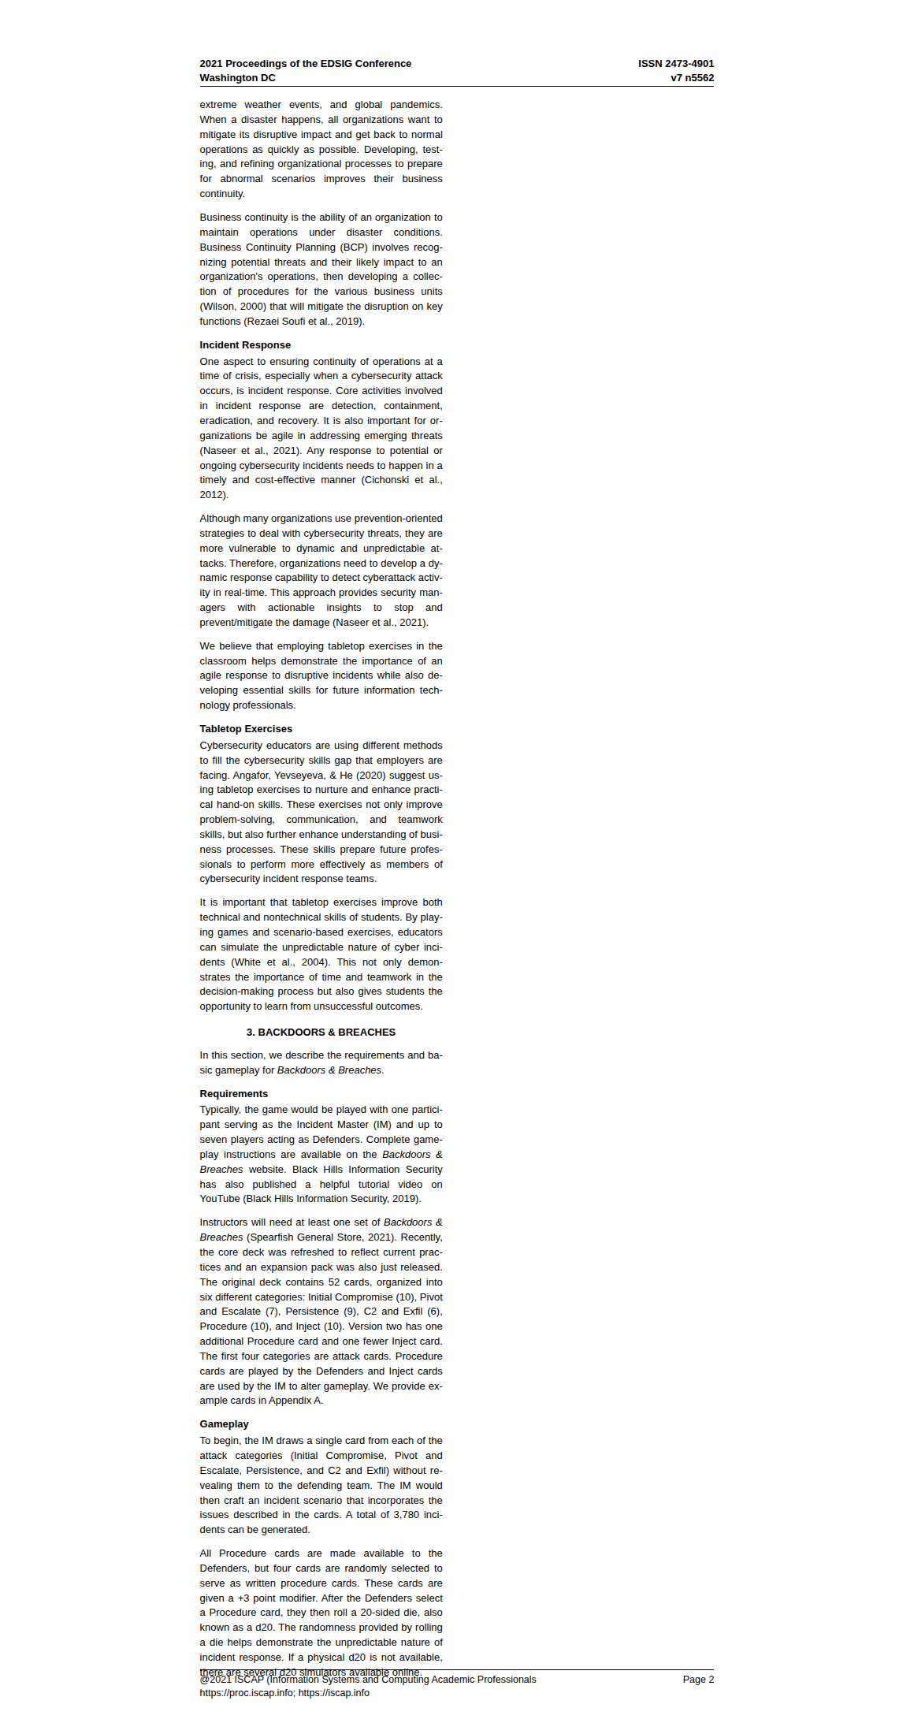2021 Proceedings of the EDSIG Conference
Washington DC
ISSN 2473-4901
v7 n5562
extreme weather events, and global pandemics. When a disaster happens, all organizations want to mitigate its disruptive impact and get back to normal operations as quickly as possible. Developing, testing, and refining organizational processes to prepare for abnormal scenarios improves their business continuity.
Business continuity is the ability of an organization to maintain operations under disaster conditions. Business Continuity Planning (BCP) involves recognizing potential threats and their likely impact to an organization's operations, then developing a collection of procedures for the various business units (Wilson, 2000) that will mitigate the disruption on key functions (Rezaei Soufi et al., 2019).
Incident Response
One aspect to ensuring continuity of operations at a time of crisis, especially when a cybersecurity attack occurs, is incident response. Core activities involved in incident response are detection, containment, eradication, and recovery. It is also important for organizations be agile in addressing emerging threats (Naseer et al., 2021). Any response to potential or ongoing cybersecurity incidents needs to happen in a timely and cost-effective manner (Cichonski et al., 2012).
Although many organizations use prevention-oriented strategies to deal with cybersecurity threats, they are more vulnerable to dynamic and unpredictable attacks. Therefore, organizations need to develop a dynamic response capability to detect cyberattack activity in real-time. This approach provides security managers with actionable insights to stop and prevent/mitigate the damage (Naseer et al., 2021).
We believe that employing tabletop exercises in the classroom helps demonstrate the importance of an agile response to disruptive incidents while also developing essential skills for future information technology professionals.
Tabletop Exercises
Cybersecurity educators are using different methods to fill the cybersecurity skills gap that employers are facing. Angafor, Yevseyeva, & He (2020) suggest using tabletop exercises to nurture and enhance practical hand-on skills. These exercises not only improve problem-solving, communication, and teamwork skills, but also further enhance understanding of business processes. These skills prepare future professionals to perform more effectively as members of cybersecurity incident response teams.
It is important that tabletop exercises improve both technical and nontechnical skills of students. By playing games and scenario-based exercises, educators can simulate the unpredictable nature of cyber incidents (White et al., 2004). This not only demonstrates the importance of time and teamwork in the decision-making process but also gives students the opportunity to learn from unsuccessful outcomes.
3. BACKDOORS & BREACHES
In this section, we describe the requirements and basic gameplay for Backdoors & Breaches.
Requirements
Typically, the game would be played with one participant serving as the Incident Master (IM) and up to seven players acting as Defenders. Complete gameplay instructions are available on the Backdoors & Breaches website. Black Hills Information Security has also published a helpful tutorial video on YouTube (Black Hills Information Security, 2019).
Instructors will need at least one set of Backdoors & Breaches (Spearfish General Store, 2021). Recently, the core deck was refreshed to reflect current practices and an expansion pack was also just released. The original deck contains 52 cards, organized into six different categories: Initial Compromise (10), Pivot and Escalate (7), Persistence (9), C2 and Exfil (6), Procedure (10), and Inject (10). Version two has one additional Procedure card and one fewer Inject card. The first four categories are attack cards. Procedure cards are played by the Defenders and Inject cards are used by the IM to alter gameplay. We provide example cards in Appendix A.
Gameplay
To begin, the IM draws a single card from each of the attack categories (Initial Compromise, Pivot and Escalate, Persistence, and C2 and Exfil) without revealing them to the defending team. The IM would then craft an incident scenario that incorporates the issues described in the cards. A total of 3,780 incidents can be generated.
All Procedure cards are made available to the Defenders, but four cards are randomly selected to serve as written procedure cards. These cards are given a +3 point modifier. After the Defenders select a Procedure card, they then roll a 20-sided die, also known as a d20. The randomness provided by rolling a die helps demonstrate the unpredictable nature of incident response. If a physical d20 is not available, there are several d20 simulators available online.
@2021 ISCAP (Information Systems and Computing Academic Professionals
https://proc.iscap.info; https://iscap.info
Page 2